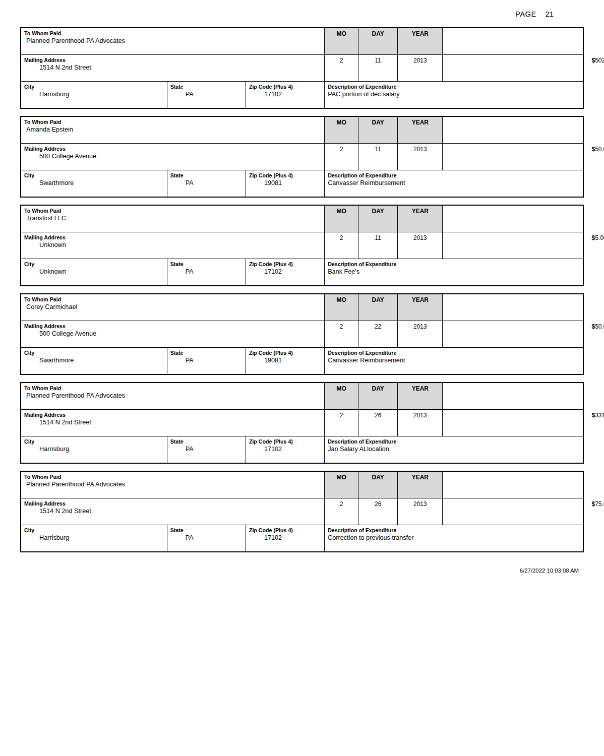PAGE 21
| To Whom Paid Planned Parenthood PA Advocates | MO | DAY | YEAR | |
| 2 | 11 | 2013 | $ 502.38 |
| Mailing Address 1514 N 2nd Street |
| City Harrisburg | State PA | Zip Code (Plus 4) 17102 | Description of Expenditure PAC portion of dec salary |
| To Whom Paid Amanda Epstein | MO | DAY | YEAR | |
| 2 | 11 | 2013 | $ 50.00 |
| Mailing Address 500 College Avenue |
| City Swarthmore | State PA | Zip Code (Plus 4) 19081 | Description of Expenditure Canvasser Reimbursement |
| To Whom Paid Transfirst LLC | MO | DAY | YEAR | |
| 2 | 11 | 2013 | $ 5.00 |
| Mailing Address Unknown |
| City Unknown | State PA | Zip Code (Plus 4) 17102 | Description of Expenditure Bank Fee's |
| To Whom Paid Corey Carmichael | MO | DAY | YEAR | |
| 2 | 22 | 2013 | $ 50.00 |
| Mailing Address 500 College Avenue |
| City Swarthmore | State PA | Zip Code (Plus 4) 19081 | Description of Expenditure Canvasser Reimbursement |
| To Whom Paid Planned Parenthood PA Advocates | MO | DAY | YEAR | |
| 2 | 26 | 2013 | $ 331.47 |
| Mailing Address 1514 N 2nd Street |
| City Harrisburg | State PA | Zip Code (Plus 4) 17102 | Description of Expenditure Jan Salary ALlocation |
| To Whom Paid Planned Parenthood PA Advocates | MO | DAY | YEAR | |
| 2 | 26 | 2013 | $ 75.00 |
| Mailing Address 1514 N 2nd Street |
| City Harrisburg | State PA | Zip Code (Plus 4) 17102 | Description of Expenditure Correction to previous transfer |
6/27/2022 10:03:08 AM